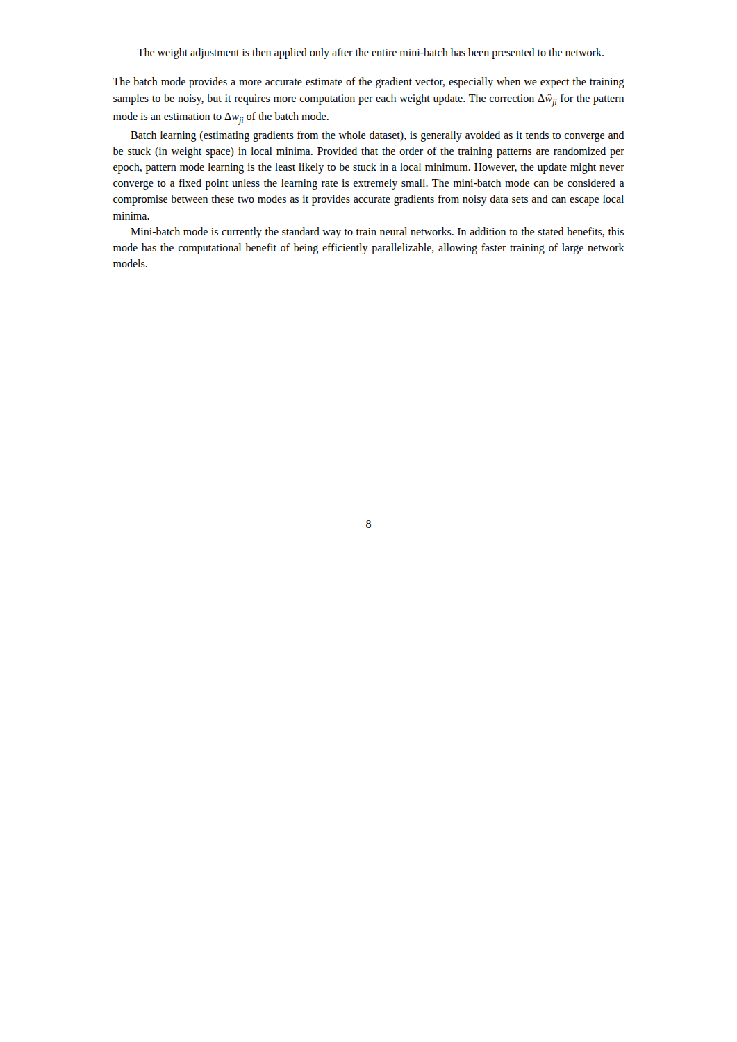The weight adjustment is then applied only after the entire mini-batch has been presented to the network.
The batch mode provides a more accurate estimate of the gradient vector, especially when we expect the training samples to be noisy, but it requires more computation per each weight update. The correction Δŵji for the pattern mode is an estimation to Δwji of the batch mode.
Batch learning (estimating gradients from the whole dataset), is generally avoided as it tends to converge and be stuck (in weight space) in local minima. Provided that the order of the training patterns are randomized per epoch, pattern mode learning is the least likely to be stuck in a local minimum. However, the update might never converge to a fixed point unless the learning rate is extremely small. The mini-batch mode can be considered a compromise between these two modes as it provides accurate gradients from noisy data sets and can escape local minima.
Mini-batch mode is currently the standard way to train neural networks. In addition to the stated benefits, this mode has the computational benefit of being efficiently parallelizable, allowing faster training of large network models.
8